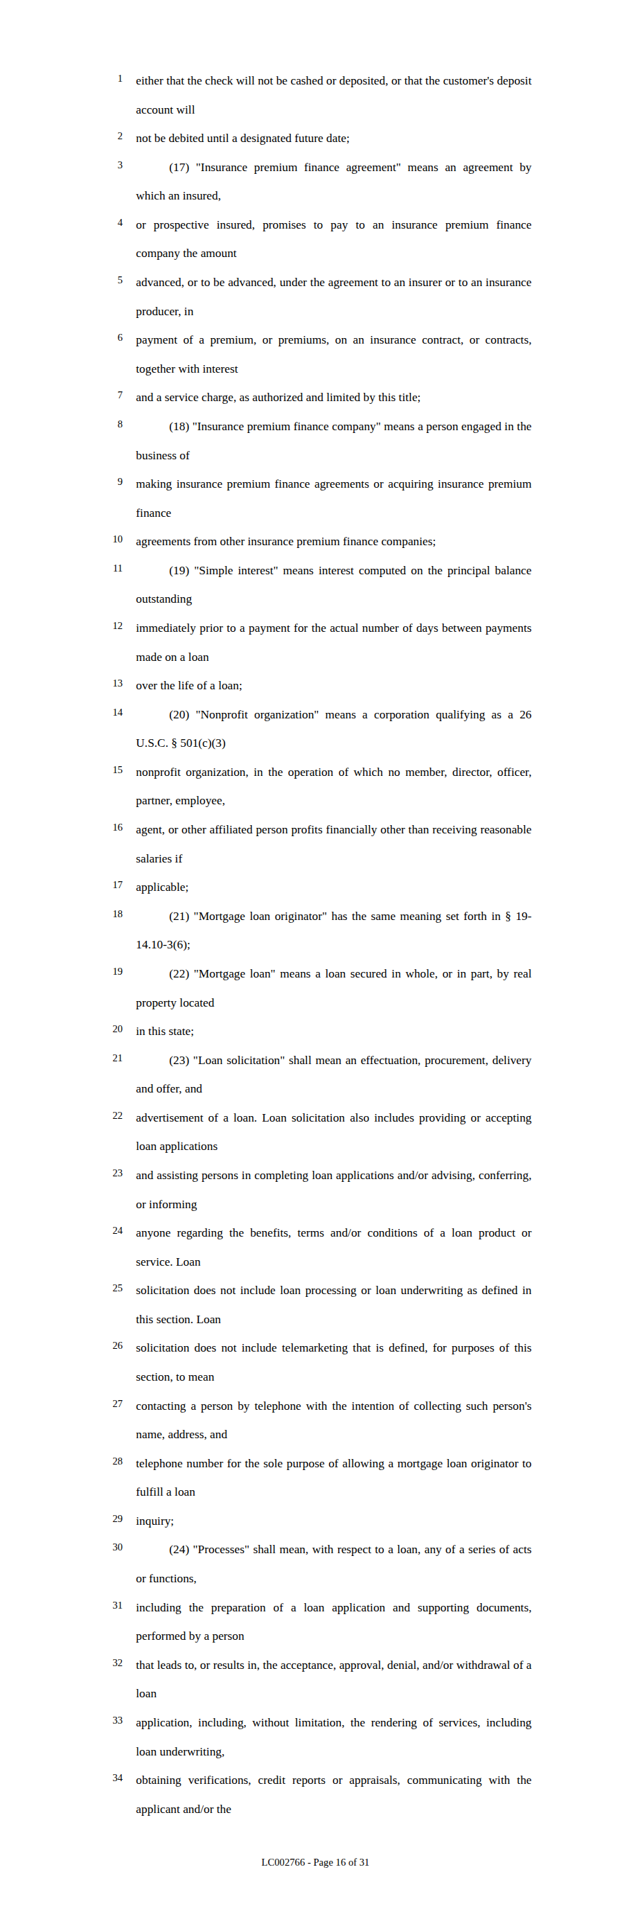either that the check will not be cashed or deposited, or that the customer's deposit account will
not be debited until a designated future date;
(17) "Insurance premium finance agreement" means an agreement by which an insured,
or prospective insured, promises to pay to an insurance premium finance company the amount
advanced, or to be advanced, under the agreement to an insurer or to an insurance producer, in
payment of a premium, or premiums, on an insurance contract, or contracts, together with interest
and a service charge, as authorized and limited by this title;
(18) "Insurance premium finance company" means a person engaged in the business of
making insurance premium finance agreements or acquiring insurance premium finance
agreements from other insurance premium finance companies;
(19) "Simple interest" means interest computed on the principal balance outstanding
immediately prior to a payment for the actual number of days between payments made on a loan
over the life of a loan;
(20) "Nonprofit organization" means a corporation qualifying as a 26 U.S.C. § 501(c)(3)
nonprofit organization, in the operation of which no member, director, officer, partner, employee,
agent, or other affiliated person profits financially other than receiving reasonable salaries if
applicable;
(21) "Mortgage loan originator" has the same meaning set forth in § 19-14.10-3(6);
(22) "Mortgage loan" means a loan secured in whole, or in part, by real property located
in this state;
(23) "Loan solicitation" shall mean an effectuation, procurement, delivery and offer, and
advertisement of a loan. Loan solicitation also includes providing or accepting loan applications
and assisting persons in completing loan applications and/or advising, conferring, or informing
anyone regarding the benefits, terms and/or conditions of a loan product or service. Loan
solicitation does not include loan processing or loan underwriting as defined in this section. Loan
solicitation does not include telemarketing that is defined, for purposes of this section, to mean
contacting a person by telephone with the intention of collecting such person's name, address, and
telephone number for the sole purpose of allowing a mortgage loan originator to fulfill a loan
inquiry;
(24) "Processes" shall mean, with respect to a loan, any of a series of acts or functions,
including the preparation of a loan application and supporting documents, performed by a person
that leads to, or results in, the acceptance, approval, denial, and/or withdrawal of a loan
application, including, without limitation, the rendering of services, including loan underwriting,
obtaining verifications, credit reports or appraisals, communicating with the applicant and/or the
LC002766 - Page 16 of 31